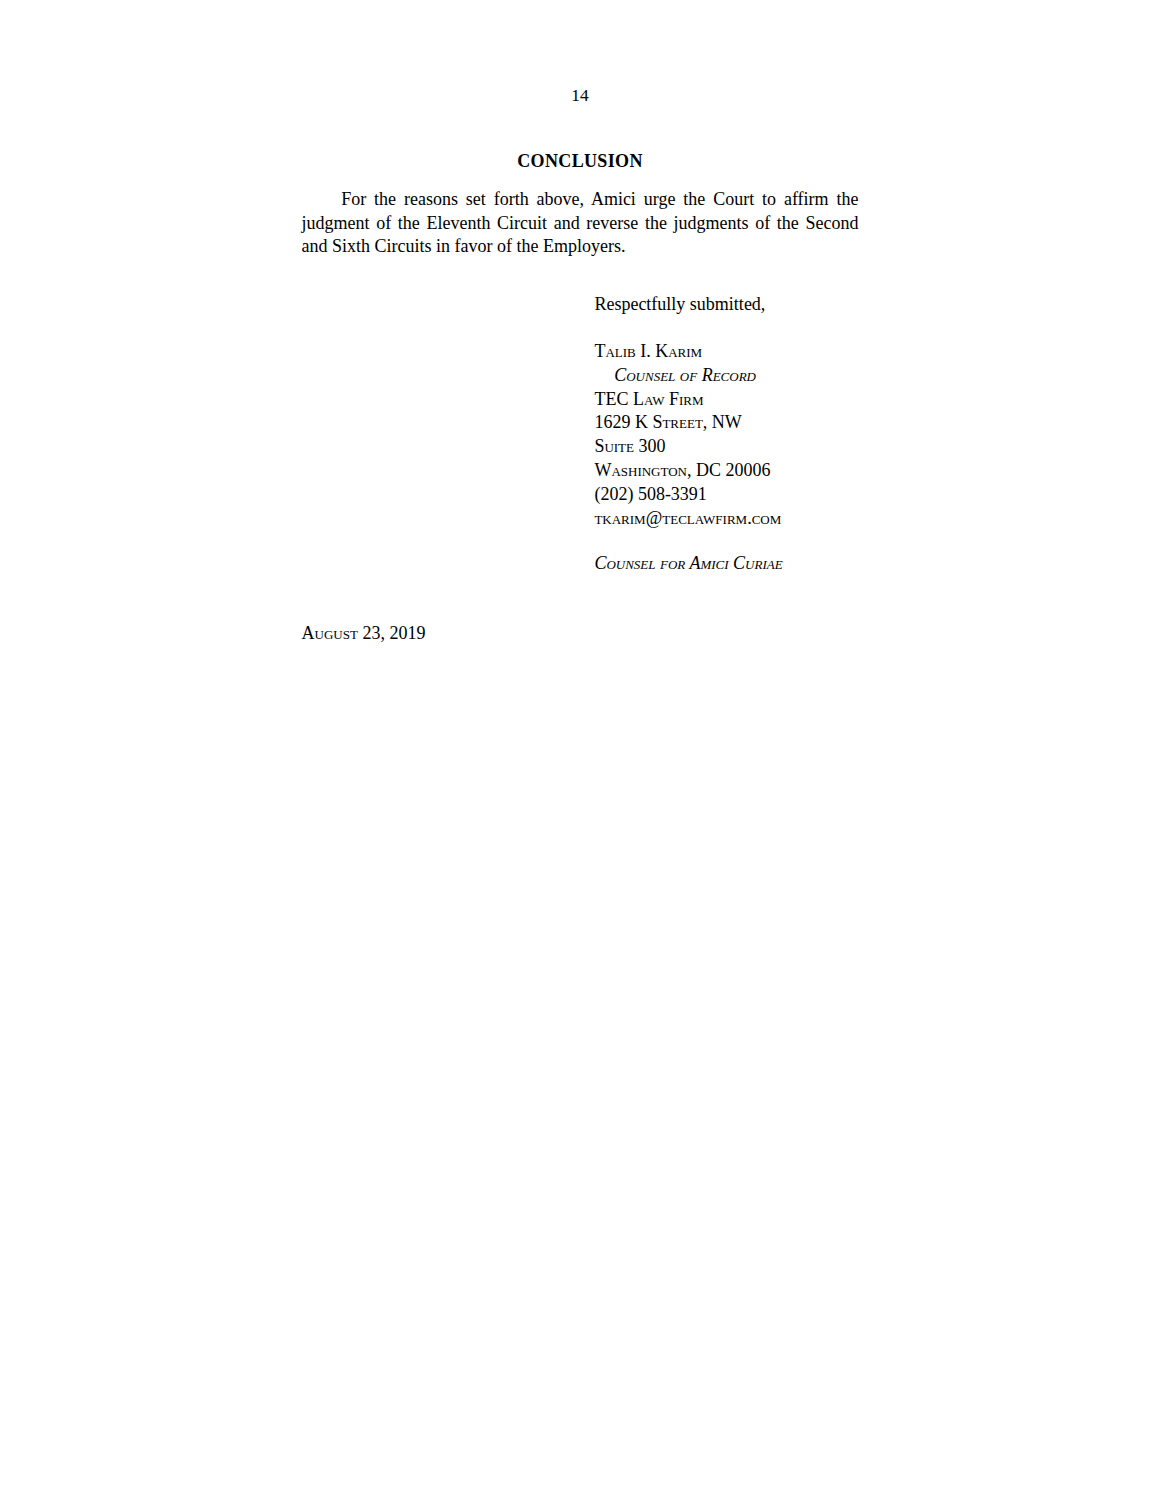14
Conclusion
For the reasons set forth above, Amici urge the Court to affirm the judgment of the Eleventh Circuit and reverse the judgments of the Second and Sixth Circuits in favor of the Employers.
Respectfully submitted,
Talib I. Karim
Counsel of Record
TEC Law Firm
1629 K Street, NW
Suite 300
Washington, DC 20006
(202) 508-3391
tkarim@teclawfirm.com
Counsel for Amici Curiae
August 23, 2019